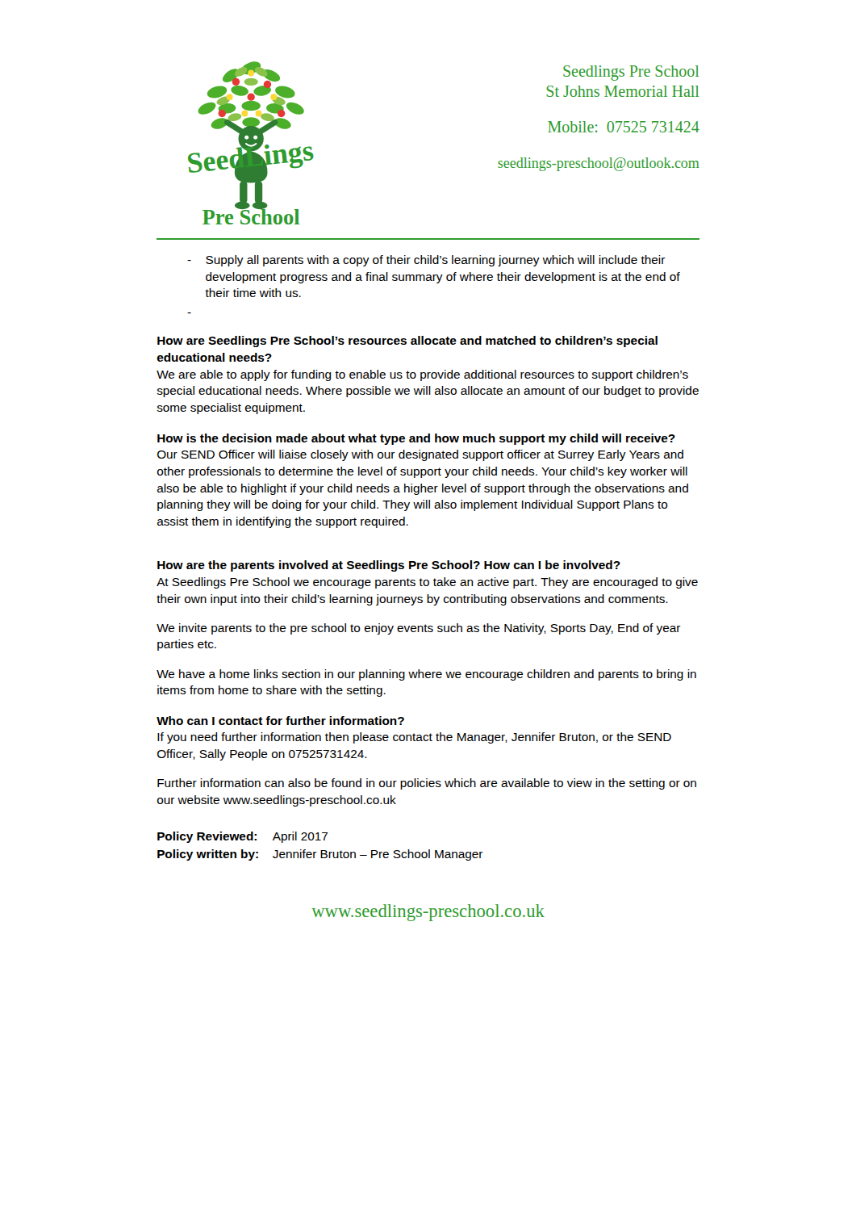SeedLings Pre School
Seedlings Pre School
St Johns Memorial Hall
Mobile: 07525 731424
seedlings-preschool@outlook.com
Supply all parents with a copy of their child’s learning journey which will include their development progress and a final summary of where their development is at the end of their time with us.
How are Seedlings Pre School’s resources allocate and matched to children’s special educational needs?
We are able to apply for funding to enable us to provide additional resources to support children’s special educational needs. Where possible we will also allocate an amount of our budget to provide some specialist equipment.
How is the decision made about what type and how much support my child will receive?
Our SEND Officer will liaise closely with our designated support officer at Surrey Early Years and other professionals to determine the level of support your child needs. Your child’s key worker will also be able to highlight if your child needs a higher level of support through the observations and planning they will be doing for your child. They will also implement Individual Support Plans to assist them in identifying the support required.
How are the parents involved at Seedlings Pre School? How can I be involved?
At Seedlings Pre School we encourage parents to take an active part. They are encouraged to give their own input into their child’s learning journeys by contributing observations and comments.
We invite parents to the pre school to enjoy events such as the Nativity, Sports Day, End of year parties etc.
We have a home links section in our planning where we encourage children and parents to bring in items from home to share with the setting.
Who can I contact for further information?
If you need further information then please contact the Manager, Jennifer Bruton, or the SEND Officer, Sally People on 07525731424.
Further information can also be found in our policies which are available to view in the setting or on our website www.seedlings-preschool.co.uk
Policy Reviewed:
April 2017
Policy written by:
Jennifer Bruton – Pre School Manager
www.seedlings-preschool.co.uk